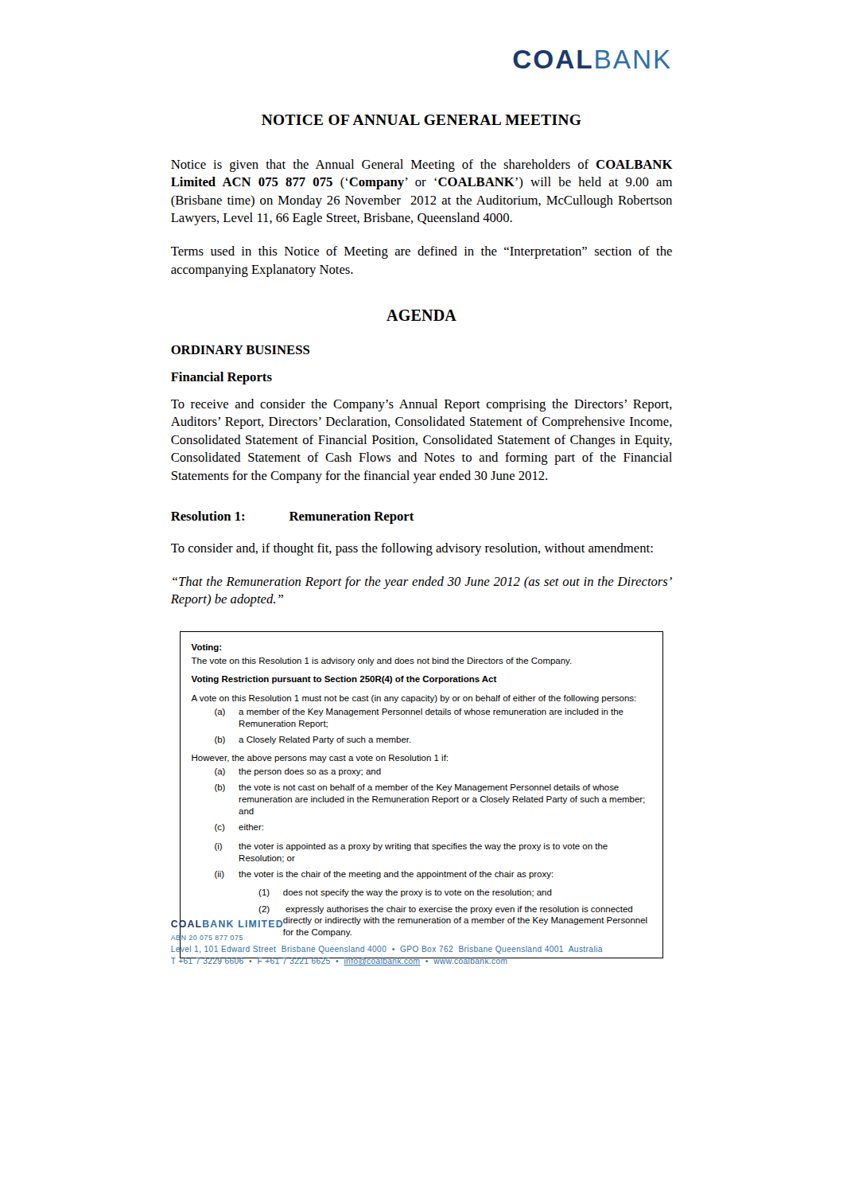COAL BANK
NOTICE OF ANNUAL GENERAL MEETING
Notice is given that the Annual General Meeting of the shareholders of COALBANK Limited ACN 075 877 075 (‘Company’ or ‘COALBANK’) will be held at 9.00 am (Brisbane time) on Monday 26 November 2012 at the Auditorium, McCullough Robertson Lawyers, Level 11, 66 Eagle Street, Brisbane, Queensland 4000.
Terms used in this Notice of Meeting are defined in the “Interpretation” section of the accompanying Explanatory Notes.
AGENDA
Ordinary Business
Financial Reports
To receive and consider the Company’s Annual Report comprising the Directors’ Report, Auditors’ Report, Directors’ Declaration, Consolidated Statement of Comprehensive Income, Consolidated Statement of Financial Position, Consolidated Statement of Changes in Equity, Consolidated Statement of Cash Flows and Notes to and forming part of the Financial Statements for the Company for the financial year ended 30 June 2012.
Resolution 1: Remuneration Report
To consider and, if thought fit, pass the following advisory resolution, without amendment:
“That the Remuneration Report for the year ended 30 June 2012 (as set out in the Directors’ Report) be adopted.”
Voting:
The vote on this Resolution 1 is advisory only and does not bind the Directors of the Company.
Voting Restriction pursuant to Section 250R(4) of the Corporations Act
A vote on this Resolution 1 must not be cast (in any capacity) by or on behalf of either of the following persons:
(a) a member of the Key Management Personnel details of whose remuneration are included in the Remuneration Report;
(b) a Closely Related Party of such a member.
However, the above persons may cast a vote on Resolution 1 if:
(a) the person does so as a proxy; and
(b) the vote is not cast on behalf of a member of the Key Management Personnel details of whose remuneration are included in the Remuneration Report or a Closely Related Party of such a member; and
(c) either:
(i) the voter is appointed as a proxy by writing that specifies the way the proxy is to vote on the Resolution; or
(ii) the voter is the chair of the meeting and the appointment of the chair as proxy:
(1) does not specify the way the proxy is to vote on the resolution; and
(2) expressly authorises the chair to exercise the proxy even if the resolution is connected directly or indirectly with the remuneration of a member of the Key Management Personnel for the Company.
COAL BANK LIMITED
ABN 20 075 877 075
Level 1, 101 Edward Street Brisbane Queensland 4000 • GPO Box 762 Brisbane Queensland 4001 Australia
T +61 7 3229 6606 • F +61 7 3221 6625 • info@coalbank.com • www.coalbank.com